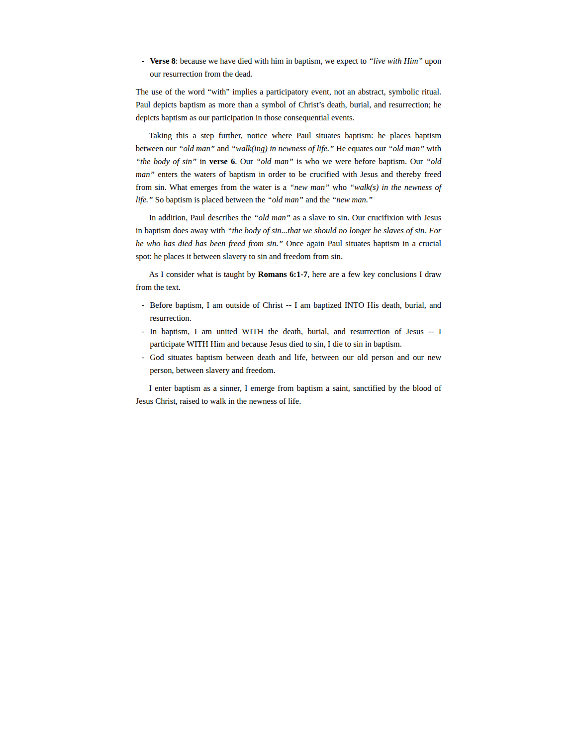Verse 8: because we have died with him in baptism, we expect to “live with Him” upon our resurrection from the dead.
The use of the word “with” implies a participatory event, not an abstract, symbolic ritual. Paul depicts baptism as more than a symbol of Christ’s death, burial, and resurrection; he depicts baptism as our participation in those consequential events.
Taking this a step further, notice where Paul situates baptism: he places baptism between our “old man” and “walk(ing) in newness of life.” He equates our “old man” with “the body of sin” in verse 6. Our “old man” is who we were before baptism. Our “old man” enters the waters of baptism in order to be crucified with Jesus and thereby freed from sin. What emerges from the water is a “new man” who “walk(s) in the newness of life.” So baptism is placed between the “old man” and the “new man.”
In addition, Paul describes the “old man” as a slave to sin. Our crucifixion with Jesus in baptism does away with “the body of sin...that we should no longer be slaves of sin. For he who has died has been freed from sin.” Once again Paul situates baptism in a crucial spot: he places it between slavery to sin and freedom from sin.
As I consider what is taught by Romans 6:1-7, here are a few key conclusions I draw from the text.
Before baptism, I am outside of Christ -- I am baptized INTO His death, burial, and resurrection.
In baptism, I am united WITH the death, burial, and resurrection of Jesus -- I participate WITH Him and because Jesus died to sin, I die to sin in baptism.
God situates baptism between death and life, between our old person and our new person, between slavery and freedom.
I enter baptism as a sinner, I emerge from baptism a saint, sanctified by the blood of Jesus Christ, raised to walk in the newness of life.